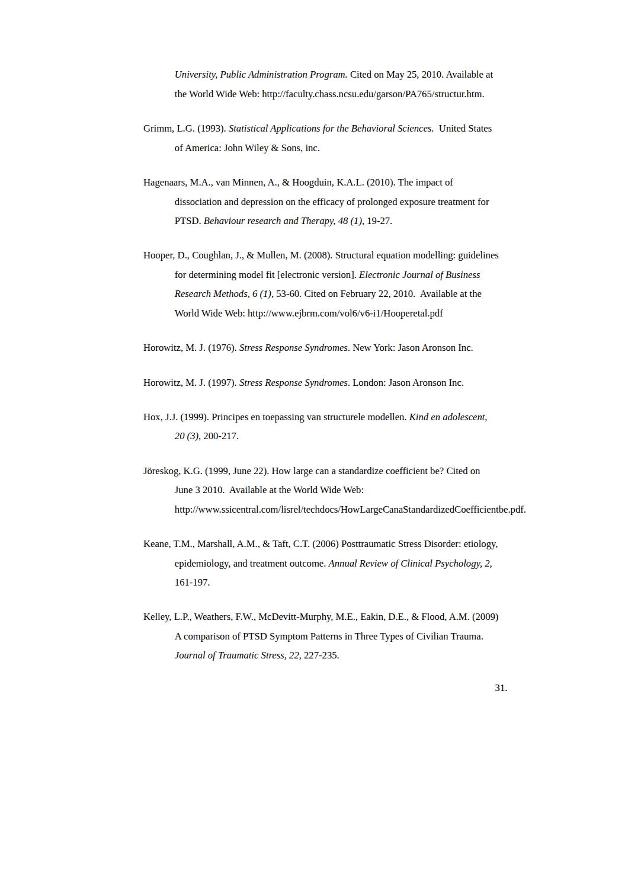University, Public Administration Program. Cited on May 25, 2010. Available at the World Wide Web: http://faculty.chass.ncsu.edu/garson/PA765/structur.htm.
Grimm, L.G. (1993). Statistical Applications for the Behavioral Sciences. United States of America: John Wiley & Sons, inc.
Hagenaars, M.A., van Minnen, A., & Hoogduin, K.A.L. (2010). The impact of dissociation and depression on the efficacy of prolonged exposure treatment for PTSD. Behaviour research and Therapy, 48 (1), 19-27.
Hooper, D., Coughlan, J., & Mullen, M. (2008). Structural equation modelling: guidelines for determining model fit [electronic version]. Electronic Journal of Business Research Methods, 6 (1), 53-60. Cited on February 22, 2010. Available at the World Wide Web: http://www.ejbrm.com/vol6/v6-i1/Hooperetal.pdf
Horowitz, M. J. (1976). Stress Response Syndromes. New York: Jason Aronson Inc.
Horowitz, M. J. (1997). Stress Response Syndromes. London: Jason Aronson Inc.
Hox, J.J. (1999). Principes en toepassing van structurele modellen. Kind en adolescent, 20 (3), 200-217.
Jöreskog, K.G. (1999, June 22). How large can a standardize coefficient be? Cited on June 3 2010. Available at the World Wide Web: http://www.ssicentral.com/lisrel/techdocs/HowLargeCanaStandardizedCoefficientbe.pdf.
Keane, T.M., Marshall, A.M., & Taft, C.T. (2006) Posttraumatic Stress Disorder: etiology, epidemiology, and treatment outcome. Annual Review of Clinical Psychology, 2, 161-197.
Kelley, L.P., Weathers, F.W., McDevitt-Murphy, M.E., Eakin, D.E., & Flood, A.M. (2009) A comparison of PTSD Symptom Patterns in Three Types of Civilian Trauma. Journal of Traumatic Stress, 22, 227-235.
31.